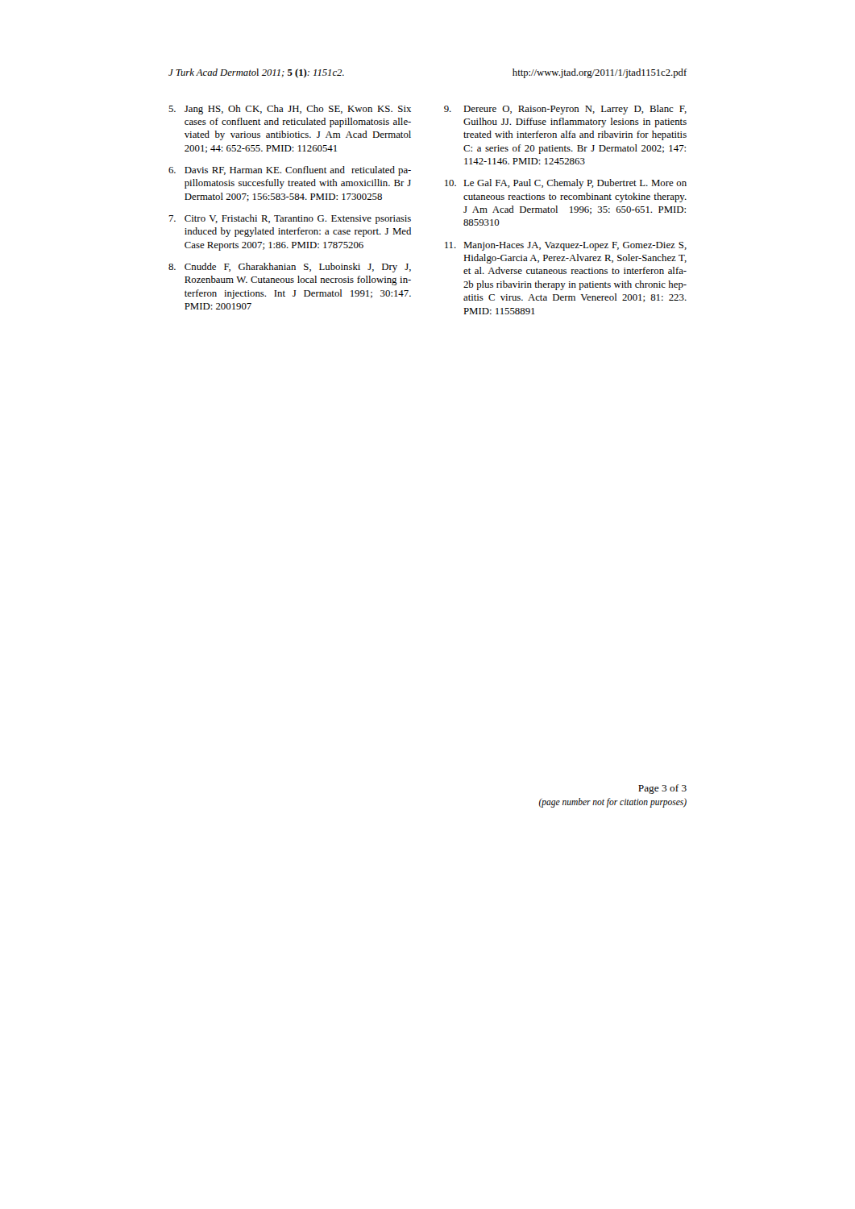J Turk Acad Dermato l 2011; 5 (1): 1151c2.
http://www.jtad.org/2011/1/jtad1151c2.pdf
5. Jang HS, Oh CK, Cha JH, Cho SE, Kwon KS. Six cases of confluent and reticulated papillomatosis alleviated by various antibiotics. J Am Acad Dermatol 2001; 44: 652-655. PMID: 11260541
6. Davis RF, Harman KE. Confluent and reticulated papillomatosis succesfully treated with amoxicillin. Br J Dermatol 2007; 156:583-584. PMID: 17300258
7. Citro V, Fristachi R, Tarantino G. Extensive psoriasis induced by pegylated interferon: a case report. J Med Case Reports 2007; 1:86. PMID: 17875206
8. Cnudde F, Gharakhanian S, Luboinski J, Dry J, Rozenbaum W. Cutaneous local necrosis following interferon injections. Int J Dermatol 1991; 30:147. PMID: 2001907
9. Dereure O, Raison-Peyron N, Larrey D, Blanc F, Guilhou JJ. Diffuse inflammatory lesions in patients treated with interferon alfa and ribavirin for hepatitis C: a series of 20 patients. Br J Dermatol 2002; 147: 1142-1146. PMID: 12452863
10. Le Gal FA, Paul C, Chemaly P, Dubertret L. More on cutaneous reactions to recombinant cytokine therapy. J Am Acad Dermatol 1996; 35: 650-651. PMID: 8859310
11. Manjon-Haces JA, Vazquez-Lopez F, Gomez-Diez S, Hidalgo-Garcia A, Perez-Alvarez R, Soler-Sanchez T, et al. Adverse cutaneous reactions to interferon alfa-2b plus ribavirin therapy in patients with chronic hepatitis C virus. Acta Derm Venereol 2001; 81: 223. PMID: 11558891
Page 3 of 3
(page number not for citation purposes)